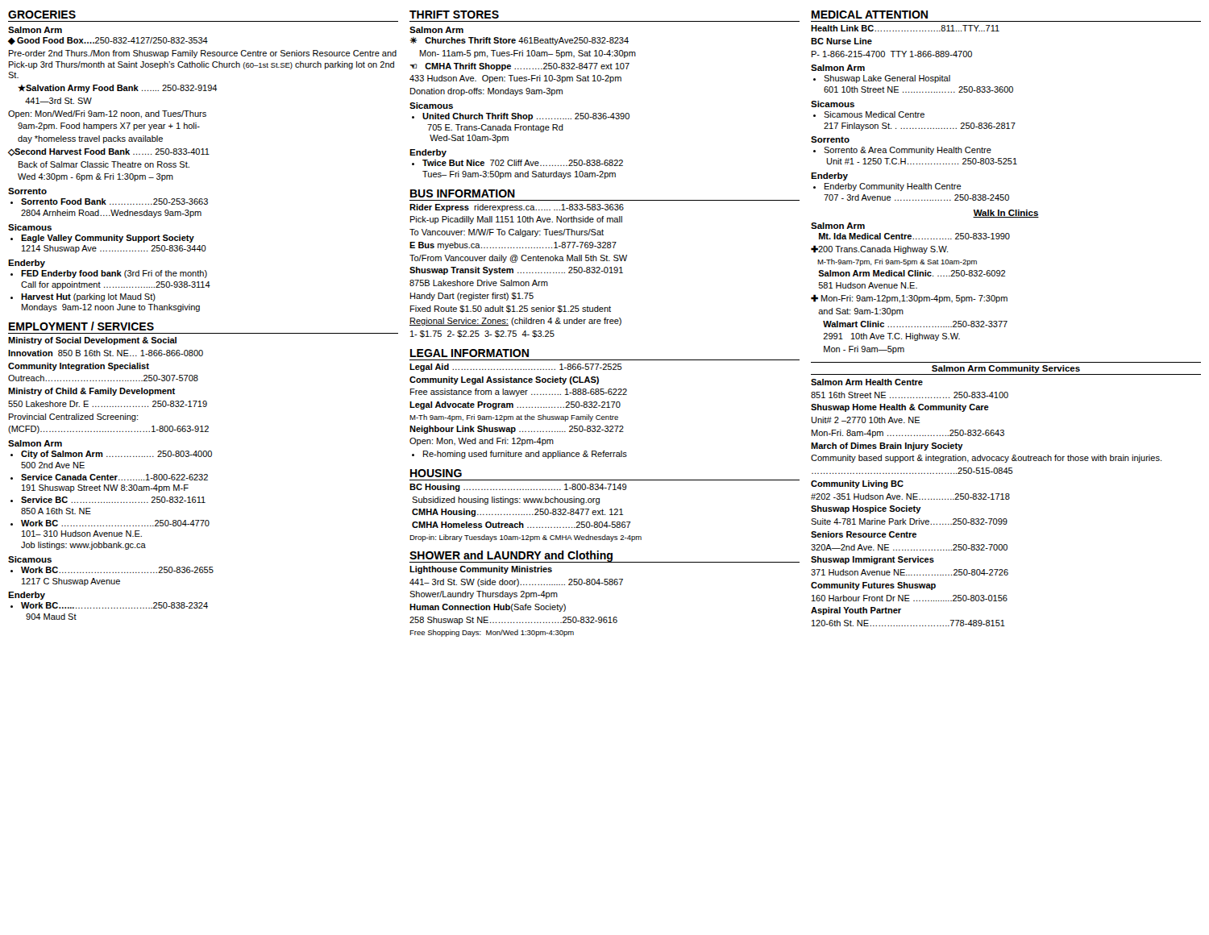GROCERIES
Salmon Arm
◆ Good Food Box…. 250-832-4127/250-832-3534
Pre-order 2nd Thurs./Mon from Shuswap Family Resource Centre or Seniors Resource Centre and Pick-up 3rd Thurs/month at Saint Joseph’s Catholic Church (60–1st St.SE) church parking lot on 2nd St.
★Salvation Army Food Bank ….... 250-832-9194
441—3rd St. SW
Open: Mon/Wed/Fri 9am-12 noon, and Tues/Thurs
9am-2pm. Food hampers X7 per year + 1 holi-
day *homeless travel packs available
◇Second Harvest Food Bank ……. 250-833-4011
Back of Salmar Classic Theatre on Ross St.
Wed 4:30pm - 6pm & Fri 1:30pm – 3pm
Sorrento
Sorrento Food Bank ……………250-253-3663
2804 Arnheim Road….Wednesdays 9am-3pm
Sicamous
Eagle Valley Community Support Society
1214 Shuswap Ave …….………. 250-836-3440
Enderby
FED Enderby food bank (3rd Fri of the month)
Call for appointment ……..…….....250-938-3114
Harvest Hut (parking lot Maud St)
Mondays 9am-12 noon June to Thanksgiving
EMPLOYMENT / SERVICES
Ministry of Social Development & Social
Innovation 850 B 16th St. NE… 1-866-866-0800
Community Integration Specialist
Outreach………………………..…..250-307-5708
Ministry of Child & Family Development
550 Lakeshore Dr. E ……..………… 250-832-1719
Provincial Centralized Screening:
(MCFD)…………………..……………1-800-663-912
Salmon Arm
City of Salmon Arm …………..… 250-803-4000
500 2nd Ave NE
Service Canada Center……....1-800-622-6232
191 Shuswap Street NW 8:30am-4pm M-F
Service BC …………..…………. 250-832-1611
850 A 16th St. NE
Work BC …………………………..250-804-4770
101– 310 Hudson Avenue N.E.
Job listings: www.jobbank.gc.ca
Sicamous
Work BC…………………….………250-836-2655
1217 C Shuswap Avenue
Enderby
Work BC…...……………….……..250-838-2324
904 Maud St
THRIFT STORES
Salmon Arm
☀ Churches Thrift Store 461BeattyAve250-832-8234
Mon- 11am-5 pm, Tues-Fri 10am– 5pm, Sat 10-4:30pm
☜ CMHA Thrift Shoppe ……….250-832-8477 ext 107
433 Hudson Ave. Open: Tues-Fri 10-3pm Sat 10-2pm
Donation drop-offs: Mondays 9am-3pm
Sicamous
United Church Thrift Shop ……….... 250-836-4390
705 E. Trans-Canada Frontage Rd
Wed-Sat 10am-3pm
Enderby
Twice But Nice 702 Cliff Ave…….…250-838-6822
Tues– Fri 9am-3:50pm and Saturdays 10am-2pm
BUS INFORMATION
Rider Express riderexpress.ca…... ...1-833-583-3636
Pick-up Picadilly Mall 1151 10th Ave. Northside of mall
To Vancouver: M/W/F To Calgary: Tues/Thurs/Sat
E Bus myebus.ca……………….……1-877-769-3287
To/From Vancouver daily @ Centenoka Mall 5th St. SW
Shuswap Transit System …………….. 250-832-0191
875B Lakeshore Drive Salmon Arm
Handy Dart (register first) $1.75
Fixed Route $1.50 adult $1.25 senior $1.25 student
Regional Service: Zones: (children 4 & under are free)
1- $1.75 2- $2.25 3- $2.75 4- $3.25
LEGAL INFORMATION
Legal Aid ……………………..…….… 1-866-577-2525
Community Legal Assistance Society (CLAS)
Free assistance from a lawyer ……….. 1-888-685-6222
Legal Advocate Program ………..……250-832-2170
M-Th 9am-4pm, Fri 9am-12pm at the Shuswap Family Centre
Neighbour Link Shuswap …………..... 250-832-3272
Open: Mon, Wed and Fri: 12pm-4pm
Re-homing used furniture and appliance & Referrals
HOUSING
BC Housing …………………..……….. 1-800-834-7149
Subsidized housing listings: www.bchousing.org
CMHA Housing……………..…250-832-8477 ext. 121
CMHA Homeless Outreach ……………..250-804-5867
Drop-in: Library Tuesdays 10am-12pm & CMHA Wednesdays 2-4pm
SHOWER and LAUNDRY and Clothing
Lighthouse Community Ministries
441– 3rd St. SW (side door)………........ 250-804-5867
Shower/Laundry Thursdays 2pm-4pm
Human Connection Hub(Safe Society)
258 Shuswap St NE…………………….250-832-9616
Free Shopping Days: Mon/Wed 1:30pm-4:30pm
MEDICAL ATTENTION
Health Link BC…………………..811...TTY...711
BC Nurse Line
P- 1-866-215-4700 TTY 1-866-889-4700
Salmon Arm
Shuswap Lake General Hospital
601 10th Street NE …..……..…… 250-833-3600
Sicamous
Sicamous Medical Centre
217 Finlayson St. . …………..…… 250-836-2817
Sorrento
Sorrento & Area Community Health Centre
Unit #1 - 1250 T.C.H……………… 250-803-5251
Enderby
Enderby Community Health Centre
707 - 3rd Avenue …………..…… 250-838-2450
Walk In Clinics
Salmon Arm
Mt. Ida Medical Centre………….. 250-833-1990
✚200 Trans.Canada Highway S.W.
M-Th-9am-7pm, Fri 9am-5pm & Sat 10am-2pm
Salmon Arm Medical Clinic. …..250-832-6092
581 Hudson Avenue N.E.
✚ Mon-Fri: 9am-12pm,1:30pm-4pm, 5pm- 7:30pm
and Sat: 9am-1:30pm
Walmart Clinic ……………….....250-832-3377
2991 10th Ave T.C. Highway S.W.
Mon - Fri 9am—5pm
Salmon Arm Community Services
Salmon Arm Health Centre
851 16th Street NE ………………… 250-833-4100
Shuswap Home Health & Community Care
Unit# 2 –2770 10th Ave. NE
Mon-Fri. 8am-4pm …………..……..250-832-6643
March of Dimes Brain Injury Society
Community based support & integration, advocacy &outreach for those with brain injuries.
…………………………………………..250-515-0845
Community Living BC
#202 -351 Hudson Ave. NE……..…..250-832-1718
Shuswap Hospice Society
Suite 4-781 Marine Park Drive……..250-832-7099
Seniors Resource Centre
320A—2nd Ave. NE ………………...250-832-7000
Shuswap Immigrant Services
371 Hudson Avenue NE...………..…250-804-2726
Community Futures Shuswap
160 Harbour Front Dr NE …….........250-803-0156
Aspiral Youth Partner
120-6th St. NE………..……………..778-489-8151